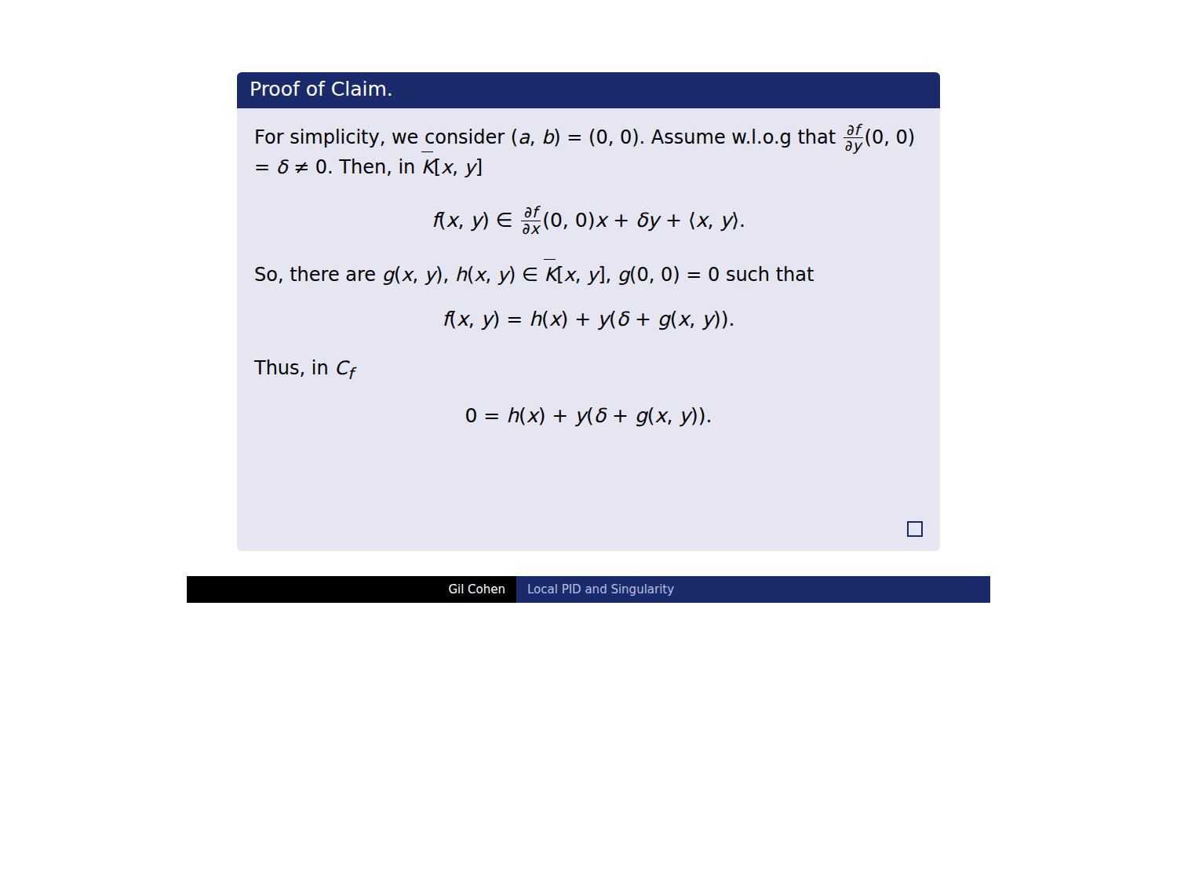Proof of Claim.
For simplicity, we consider (a, b) = (0, 0). Assume w.l.o.g that ∂f∂y(0, 0) = δ ≠ 0. Then, in K[x, y]
f(x, y) ∈ ∂f∂x(0, 0)x + δy + ⟨x, y⟩.
So, there are g(x, y), h(x, y) ∈ K[x, y], g(0, 0) = 0 such that
f(x, y) = h(x) + y(δ + g(x, y)).
Thus, in Cf
0 = h(x) + y(δ + g(x, y)).
Gil Cohen
Local PID and Singularity